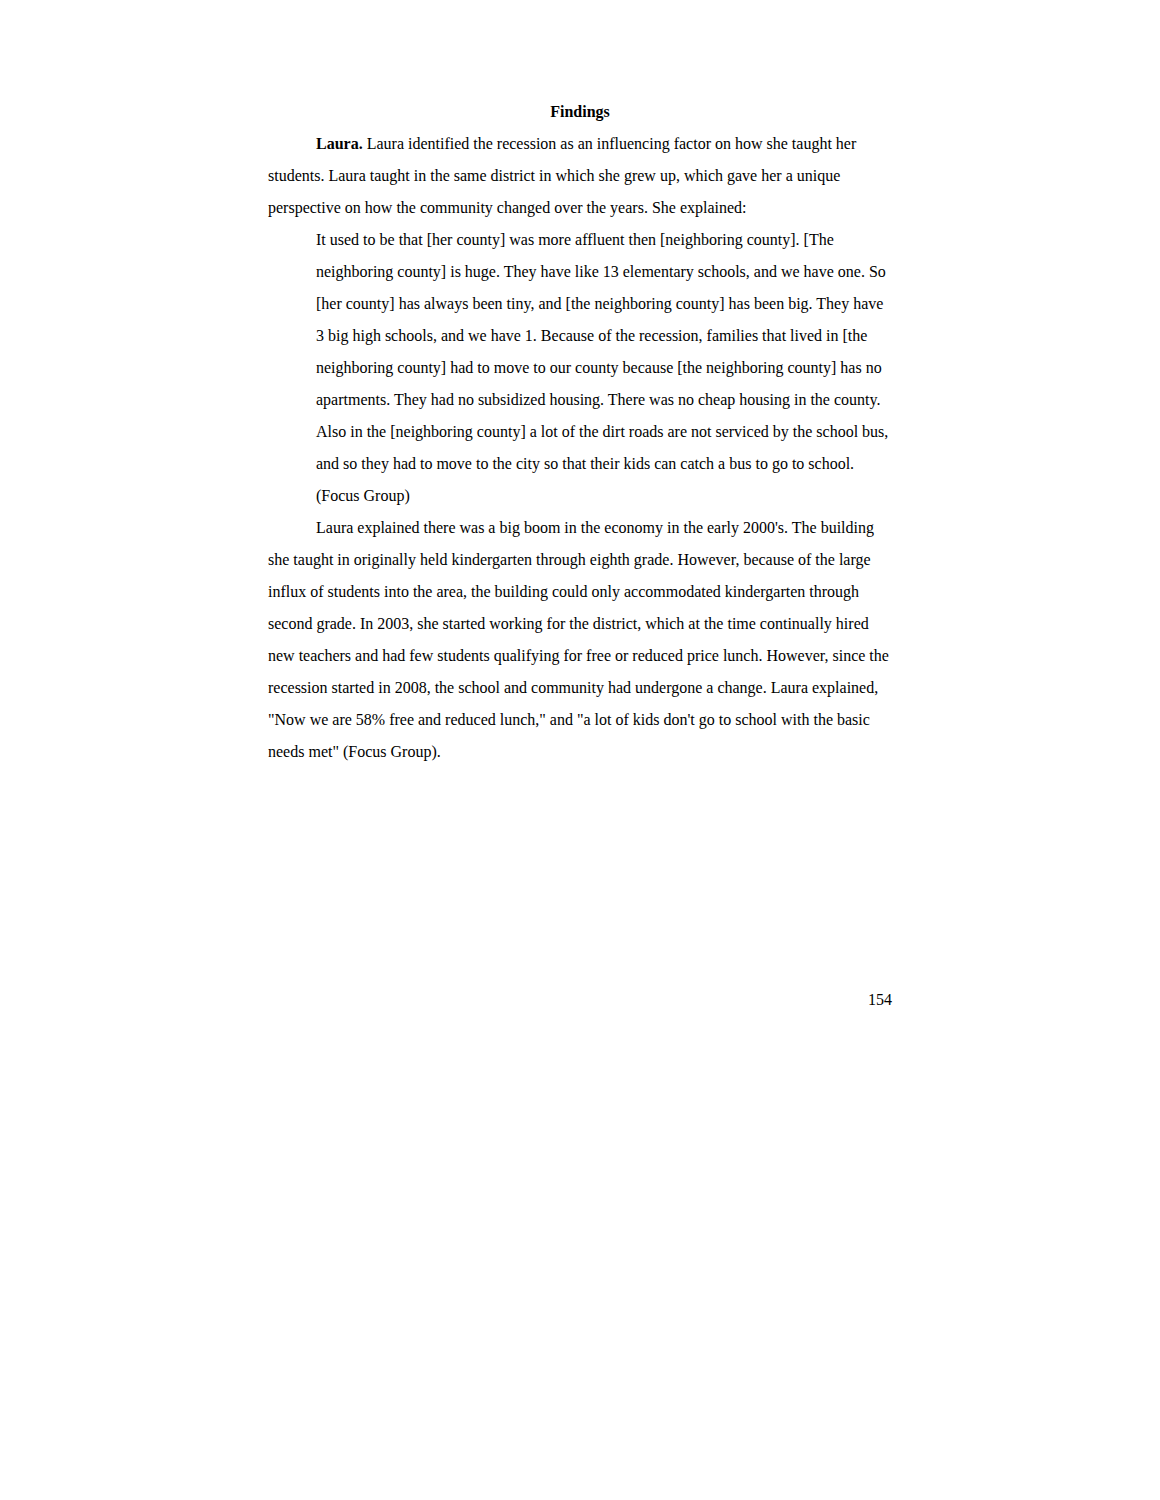Findings
Laura. Laura identified the recession as an influencing factor on how she taught her students. Laura taught in the same district in which she grew up, which gave her a unique perspective on how the community changed over the years. She explained:
It used to be that [her county] was more affluent then [neighboring county]. [The neighboring county] is huge. They have like 13 elementary schools, and we have one. So [her county] has always been tiny, and [the neighboring county] has been big. They have 3 big high schools, and we have 1. Because of the recession, families that lived in [the neighboring county] had to move to our county because [the neighboring county] has no apartments. They had no subsidized housing. There was no cheap housing in the county. Also in the [neighboring county] a lot of the dirt roads are not serviced by the school bus, and so they had to move to the city so that their kids can catch a bus to go to school. (Focus Group)
Laura explained there was a big boom in the economy in the early 2000's. The building she taught in originally held kindergarten through eighth grade. However, because of the large influx of students into the area, the building could only accommodated kindergarten through second grade. In 2003, she started working for the district, which at the time continually hired new teachers and had few students qualifying for free or reduced price lunch. However, since the recession started in 2008, the school and community had undergone a change. Laura explained, "Now we are 58% free and reduced lunch," and "a lot of kids don't go to school with the basic needs met" (Focus Group).
154